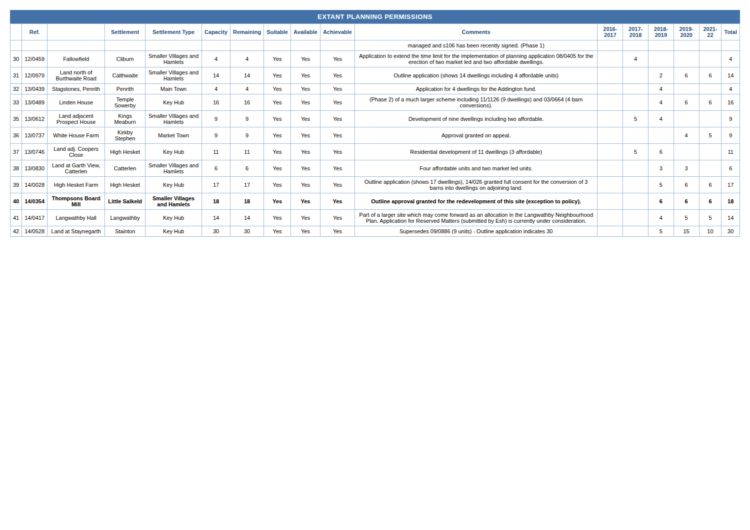EXTANT PLANNING PERMISSIONS
| | Ref. | | Settlement | Settlement Type | Capacity | Remaining | Suitable | Available | Achievable | Comments | 2016-2017 | 2017-2018 | 2018-2019 | 2019-2020 | 2021-22 | Total |
| --- | --- | --- | --- | --- | --- | --- | --- | --- | --- | --- | --- | --- | --- | --- | --- | --- |
| | | | | | | | | | | managed and s106 has been recently signed. (Phase 1) | | | | | | |
| 30 | 12/0459 | Fallowfield | Cliburn | Smaller Villages and Hamlets | 4 | 4 | Yes | Yes | Yes | Application to extend the time limit for the implementation of planning application 08/0405 for the erection of two market led and two affordable dwellings. | | 4 | | | | 4 |
| 31 | 12/0979 | Land north of Burthwaite Road | Calthwaite | Smaller Villages and Hamlets | 14 | 14 | Yes | Yes | Yes | Outline application (shows 14 dwellings including 4 affordable units) | | | 2 | 6 | 6 | 14 |
| 32 | 13/0439 | Stagstones, Penrith | Penrith | Main Town | 4 | 4 | Yes | Yes | Yes | Application for 4 dwellings for the Addington fund. | | | 4 | | | 4 |
| 33 | 13/0489 | Linden House | Temple Sowerby | Key Hub | 16 | 16 | Yes | Yes | Yes | (Phase 2) of a much larger scheme including 11/1126 (9 dwellings) and 03/0664 (4 barn conversions). | | | 4 | 6 | 6 | 16 |
| 35 | 13/0612 | Land adjacent Prospect House | Kings Meaburn | Smaller Villages and Hamlets | 9 | 9 | Yes | Yes | Yes | Development of nine dwellings including two affordable. | | 5 | 4 | | | 9 |
| 36 | 13/0737 | White House Farm | Kirkby Stephen | Market Town | 9 | 9 | Yes | Yes | Yes | Approval granted on appeal. | | | | 4 | 5 | 9 |
| 37 | 13/0746 | Land adj. Coopers Close | High Hesket | Key Hub | 11 | 11 | Yes | Yes | Yes | Residential development of 11 dwellings (3 affordable) | | 5 | 6 | | | 11 |
| 38 | 13/0830 | Land at Garth View, Catterlen | Catterlen | Smaller Villages and Hamlets | 6 | 6 | Yes | Yes | Yes | Four affordable units and two market led units. | | | 3 | 3 | | 6 |
| 39 | 14/0028 | High Hesket Farm | High Hesket | Key Hub | 17 | 17 | Yes | Yes | Yes | Outline application (shows 17 dwellings), 14/026 granted full consent for the conversion of 3 barns into dwellings on adjoining land. | | | 5 | 6 | 6 | 17 |
| 40 | 14/0354 | Thompsons Board Mill | Little Salkeld | Smaller Villages and Hamlets | 18 | 18 | Yes | Yes | Yes | Outline approval granted for the redevelopment of this site (exception to policy). | | | 6 | 6 | 6 | 18 |
| 41 | 14/0417 | Langwathby Hall | Langwathby | Key Hub | 14 | 14 | Yes | Yes | Yes | Part of a larger site which may come forward as an allocation in the Langwathby Neighbourhood Plan. Application for Reserved Matters (submitted by Esh) is currently under consideration. | | | 4 | 5 | 5 | 14 |
| 42 | 14/0528 | Land at Staynegarth | Stainton | Key Hub | 30 | 30 | Yes | Yes | Yes | Supersedes 09/0886 (9 units) - Outline application indicates 30 | | | 5 | 15 | 10 | 30 |